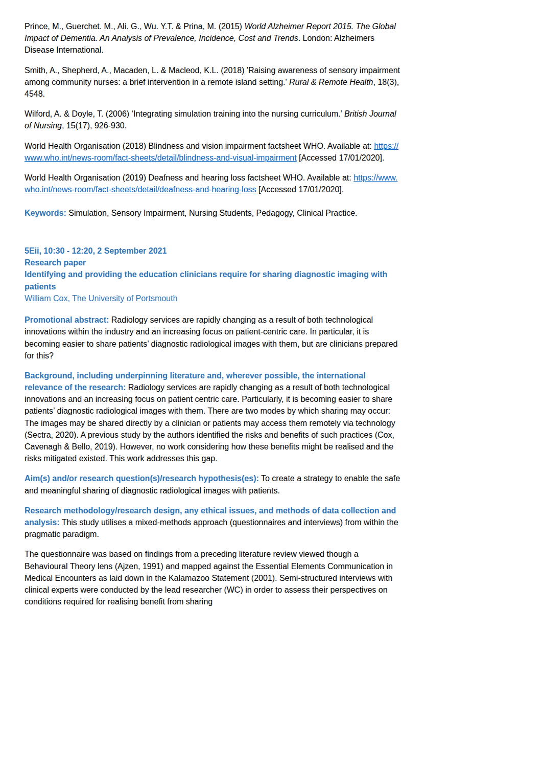Prince, M., Guerchet. M., Ali. G., Wu. Y.T. & Prina, M. (2015) World Alzheimer Report 2015. The Global Impact of Dementia. An Analysis of Prevalence, Incidence, Cost and Trends. London: Alzheimers Disease International.
Smith, A., Shepherd, A., Macaden, L. & Macleod, K.L. (2018) 'Raising awareness of sensory impairment among community nurses: a brief intervention in a remote island setting.' Rural & Remote Health, 18(3), 4548.
Wilford, A. & Doyle, T. (2006) ‘Integrating simulation training into the nursing curriculum.’ British Journal of Nursing, 15(17), 926-930.
World Health Organisation (2018) Blindness and vision impairment factsheet WHO. Available at: https://www.who.int/news-room/fact-sheets/detail/blindness-and-visual-impairment [Accessed 17/01/2020].
World Health Organisation (2019) Deafness and hearing loss factsheet WHO. Available at: https://www.who.int/news-room/fact-sheets/detail/deafness-and-hearing-loss [Accessed 17/01/2020].
Keywords: Simulation, Sensory Impairment, Nursing Students, Pedagogy, Clinical Practice.
5Eii, 10:30 - 12:20, 2 September 2021
Research paper
Identifying and providing the education clinicians require for sharing diagnostic imaging with patients
William Cox, The University of Portsmouth
Promotional abstract: Radiology services are rapidly changing as a result of both technological innovations within the industry and an increasing focus on patient-centric care. In particular, it is becoming easier to share patients’ diagnostic radiological images with them, but are clinicians prepared for this?
Background, including underpinning literature and, wherever possible, the international relevance of the research: Radiology services are rapidly changing as a result of both technological innovations and an increasing focus on patient centric care. Particularly, it is becoming easier to share patients’ diagnostic radiological images with them. There are two modes by which sharing may occur: The images may be shared directly by a clinician or patients may access them remotely via technology (Sectra, 2020). A previous study by the authors identified the risks and benefits of such practices (Cox, Cavenagh & Bello, 2019). However, no work considering how these benefits might be realised and the risks mitigated existed. This work addresses this gap.
Aim(s) and/or research question(s)/research hypothesis(es): To create a strategy to enable the safe and meaningful sharing of diagnostic radiological images with patients.
Research methodology/research design, any ethical issues, and methods of data collection and analysis: This study utilises a mixed-methods approach (questionnaires and interviews) from within the pragmatic paradigm.
The questionnaire was based on findings from a preceding literature review viewed though a Behavioural Theory lens (Ajzen, 1991) and mapped against the Essential Elements Communication in Medical Encounters as laid down in the Kalamazoo Statement (2001). Semi-structured interviews with clinical experts were conducted by the lead researcher (WC) in order to assess their perspectives on conditions required for realising benefit from sharing